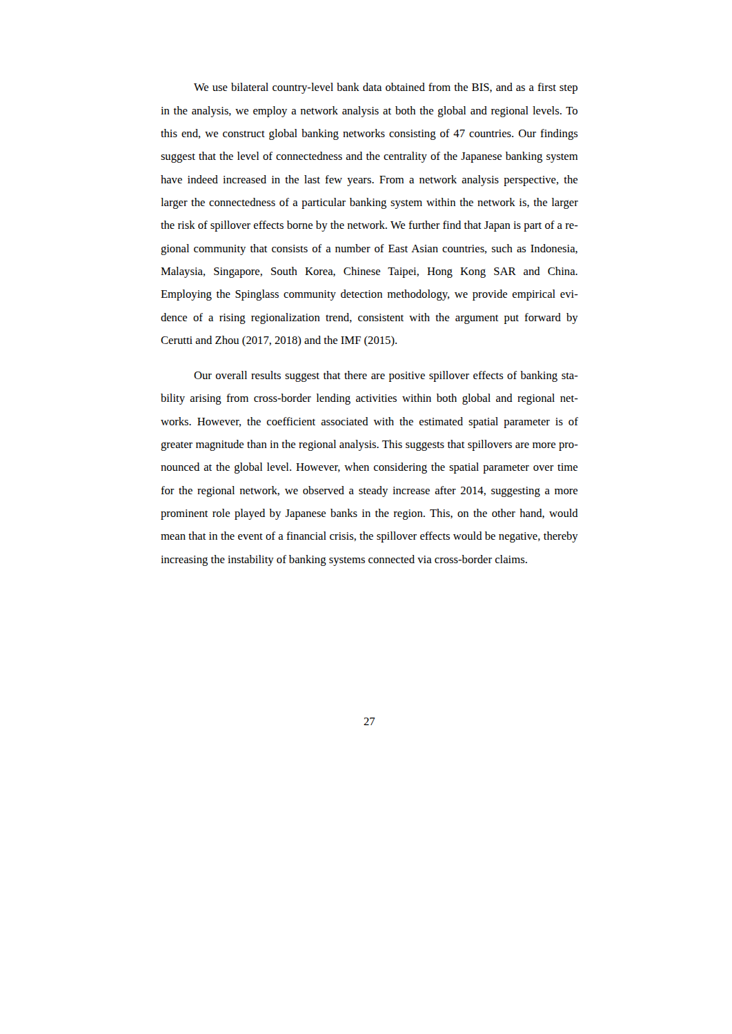We use bilateral country-level bank data obtained from the BIS, and as a first step in the analysis, we employ a network analysis at both the global and regional levels. To this end, we construct global banking networks consisting of 47 countries. Our findings suggest that the level of connectedness and the centrality of the Japanese banking system have indeed increased in the last few years. From a network analysis perspective, the larger the connectedness of a particular banking system within the network is, the larger the risk of spillover effects borne by the network. We further find that Japan is part of a regional community that consists of a number of East Asian countries, such as Indonesia, Malaysia, Singapore, South Korea, Chinese Taipei, Hong Kong SAR and China. Employing the Spinglass community detection methodology, we provide empirical evidence of a rising regionalization trend, consistent with the argument put forward by Cerutti and Zhou (2017, 2018) and the IMF (2015).
Our overall results suggest that there are positive spillover effects of banking stability arising from cross-border lending activities within both global and regional networks. However, the coefficient associated with the estimated spatial parameter is of greater magnitude than in the regional analysis. This suggests that spillovers are more pronounced at the global level. However, when considering the spatial parameter over time for the regional network, we observed a steady increase after 2014, suggesting a more prominent role played by Japanese banks in the region. This, on the other hand, would mean that in the event of a financial crisis, the spillover effects would be negative, thereby increasing the instability of banking systems connected via cross-border claims.
27